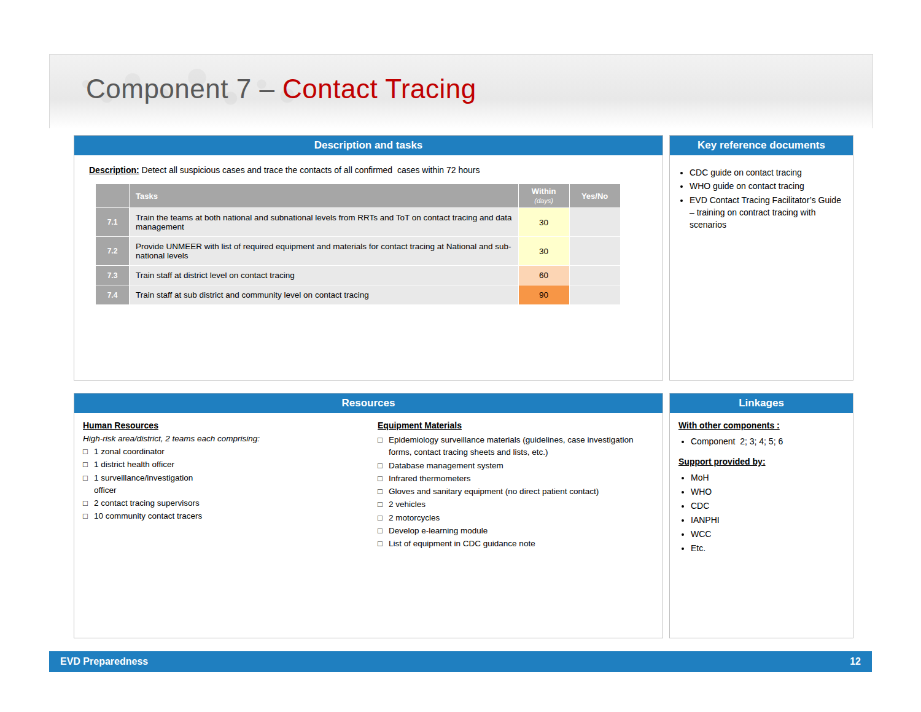Component 7 – Contact Tracing
Description and tasks
Description: Detect all suspicious cases and trace the contacts of all confirmed cases within 72 hours
| | Tasks | Within (days) | Yes/No |
| --- | --- | --- | --- |
| 7.1 | Train the teams at both national and subnational levels from RRTs and ToT on contact tracing and data management | 30 | |
| 7.2 | Provide UNMEER with list of required equipment and materials for contact tracing at National and sub-national levels | 30 | |
| 7.3 | Train staff at district level on contact tracing | 60 | |
| 7.4 | Train staff at sub district and community level on contact tracing | 90 | |
Key reference documents
CDC guide on contact tracing
WHO guide on contact tracing
EVD Contact Tracing Facilitator’s Guide – training on contract tracing with scenarios
Resources
Human Resources
High-risk area/district, 2 teams each comprising:
1 zonal coordinator
1 district health officer
1 surveillance/investigation
officer
2 contact tracing supervisors
10 community contact tracers
Equipment Materials
Epidemiology surveillance materials (guidelines, case investigation forms, contact tracing sheets and lists, etc.)
Database management system
Infrared thermometers
Gloves and sanitary equipment (no direct patient contact)
2 vehicles
2 motorcycles
Develop e-learning module
List of equipment in CDC guidance note
Linkages
With other components :
Component 2; 3; 4; 5; 6
Support provided by:
MoH
WHO
CDC
IANPHI
WCC
Etc.
EVD Preparedness 12